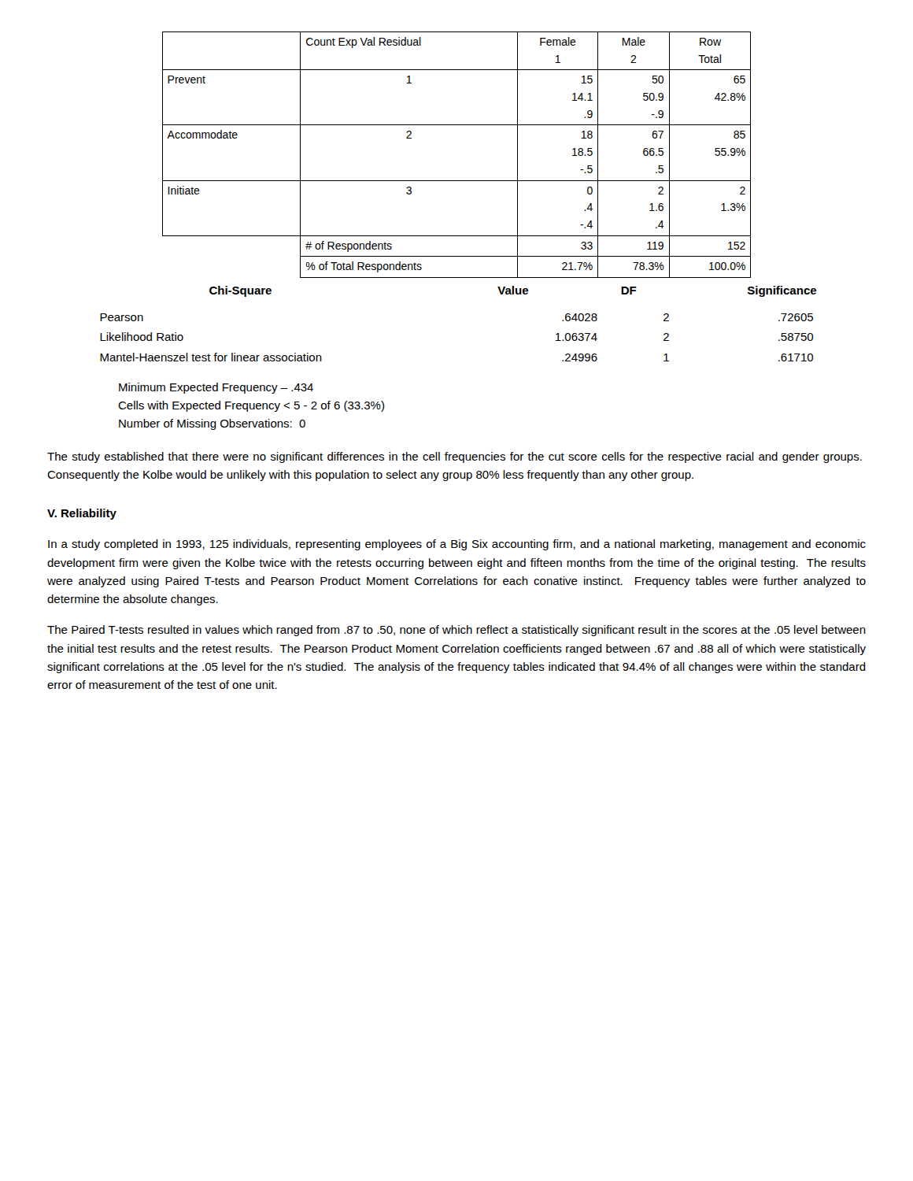| | Count Exp Val Residual | Female 1 | Male 2 | Row Total |
| Prevent | 1 | 15 14.1 .9 | 50 50.9 -.9 | 65 42.8% |
| Accommodate | 2 | 18 18.5 -.5 | 67 66.5 .5 | 85 55.9% |
| Initiate | 3 | 0 .4 -.4 | 2 1.6 .4 | 2 1.3% |
| | # of Respondents | 33 | 119 | 152 |
| | % of Total Respondents | 21.7% | 78.3% | 100.0% |
Chi-Square Value DF Significance
| Pearson | .64028 | 2 | .72605 |
| Likelihood Ratio | 1.06374 | 2 | .58750 |
| Mantel-Haenszel test for linear association | .24996 | 1 | .61710 |
Minimum Expected Frequency – .434
Cells with Expected Frequency < 5 - 2 of 6 (33.3%)
Number of Missing Observations: 0
The study established that there were no significant differences in the cell frequencies for the cut score cells for the respective racial and gender groups. Consequently the Kolbe would be unlikely with this population to select any group 80% less frequently than any other group.
V. Reliability
In a study completed in 1993, 125 individuals, representing employees of a Big Six accounting firm, and a national marketing, management and economic development firm were given the Kolbe twice with the retests occurring between eight and fifteen months from the time of the original testing. The results were analyzed using Paired T-tests and Pearson Product Moment Correlations for each conative instinct. Frequency tables were further analyzed to determine the absolute changes.
The Paired T-tests resulted in values which ranged from .87 to .50, none of which reflect a statistically significant result in the scores at the .05 level between the initial test results and the retest results. The Pearson Product Moment Correlation coefficients ranged between .67 and .88 all of which were statistically significant correlations at the .05 level for the n's studied. The analysis of the frequency tables indicated that 94.4% of all changes were within the standard error of measurement of the test of one unit.